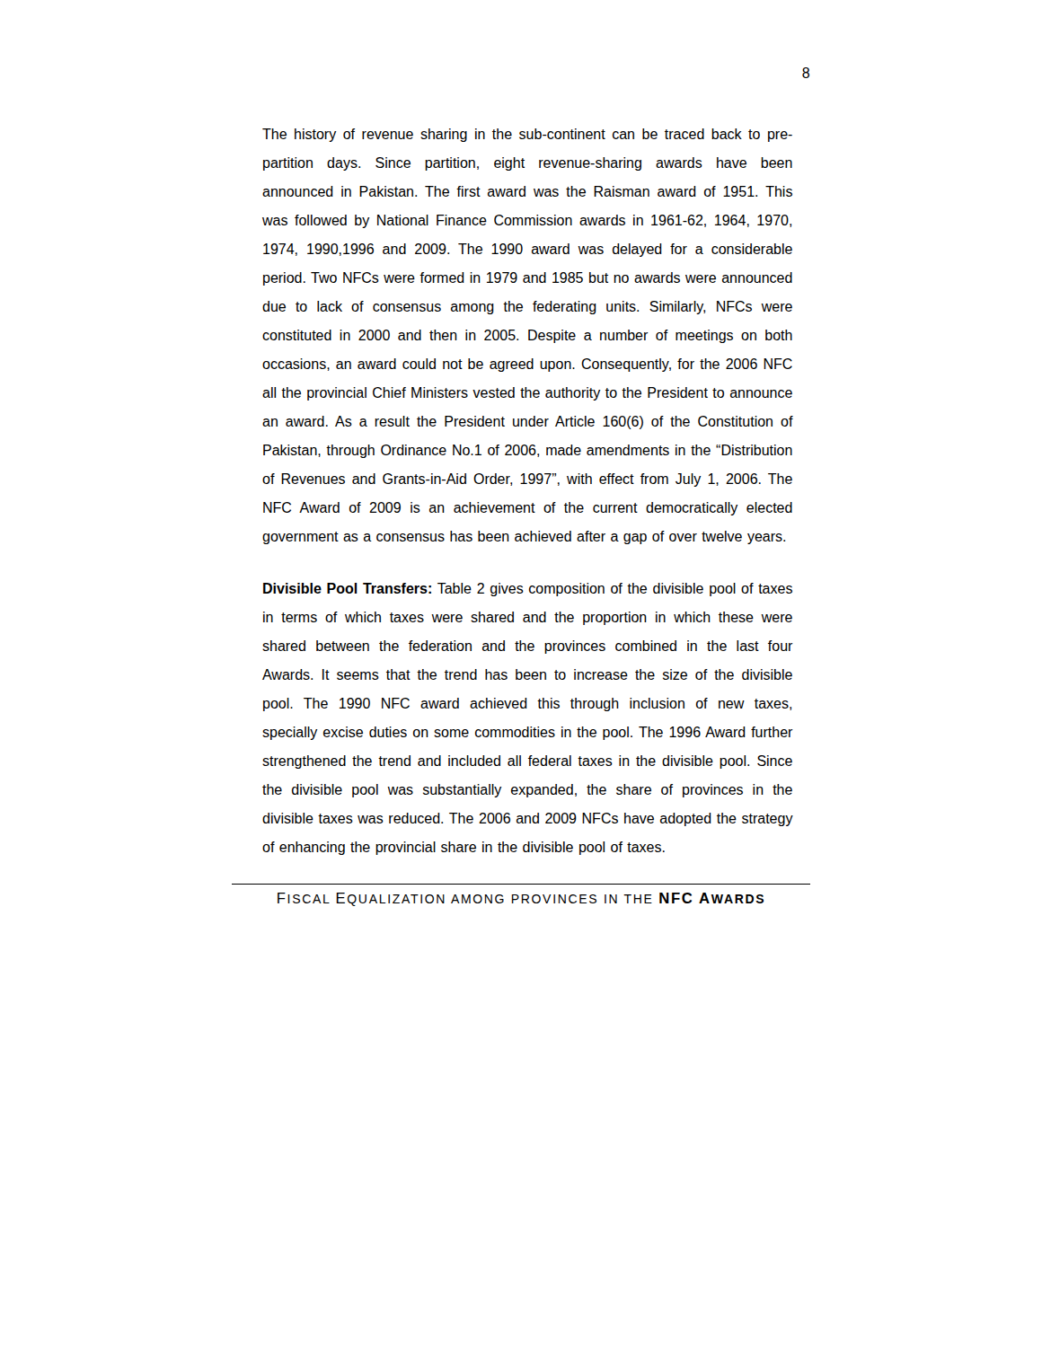8
The history of revenue sharing in the sub-continent can be traced back to pre-partition days. Since partition, eight revenue-sharing awards have been announced in Pakistan. The first award was the Raisman award of 1951. This was followed by National Finance Commission awards in 1961-62, 1964, 1970, 1974, 1990,1996 and 2009. The 1990 award was delayed for a considerable period. Two NFCs were formed in 1979 and 1985 but no awards were announced due to lack of consensus among the federating units. Similarly, NFCs were constituted in 2000 and then in 2005. Despite a number of meetings on both occasions, an award could not be agreed upon. Consequently, for the 2006 NFC all the provincial Chief Ministers vested the authority to the President to announce an award. As a result the President under Article 160(6) of the Constitution of Pakistan, through Ordinance No.1 of 2006, made amendments in the “Distribution of Revenues and Grants-in-Aid Order, 1997”, with effect from July 1, 2006. The NFC Award of 2009 is an achievement of the current democratically elected government as a consensus has been achieved after a gap of over twelve years.
Divisible Pool Transfers: Table 2 gives composition of the divisible pool of taxes in terms of which taxes were shared and the proportion in which these were shared between the federation and the provinces combined in the last four Awards. It seems that the trend has been to increase the size of the divisible pool. The 1990 NFC award achieved this through inclusion of new taxes, specially excise duties on some commodities in the pool. The 1996 Award further strengthened the trend and included all federal taxes in the divisible pool. Since the divisible pool was substantially expanded, the share of provinces in the divisible taxes was reduced. The 2006 and 2009 NFCs have adopted the strategy of enhancing the provincial share in the divisible pool of taxes.
FISCAL EQUALIZATION AMONG PROVINCES IN THE NFC AWARDS